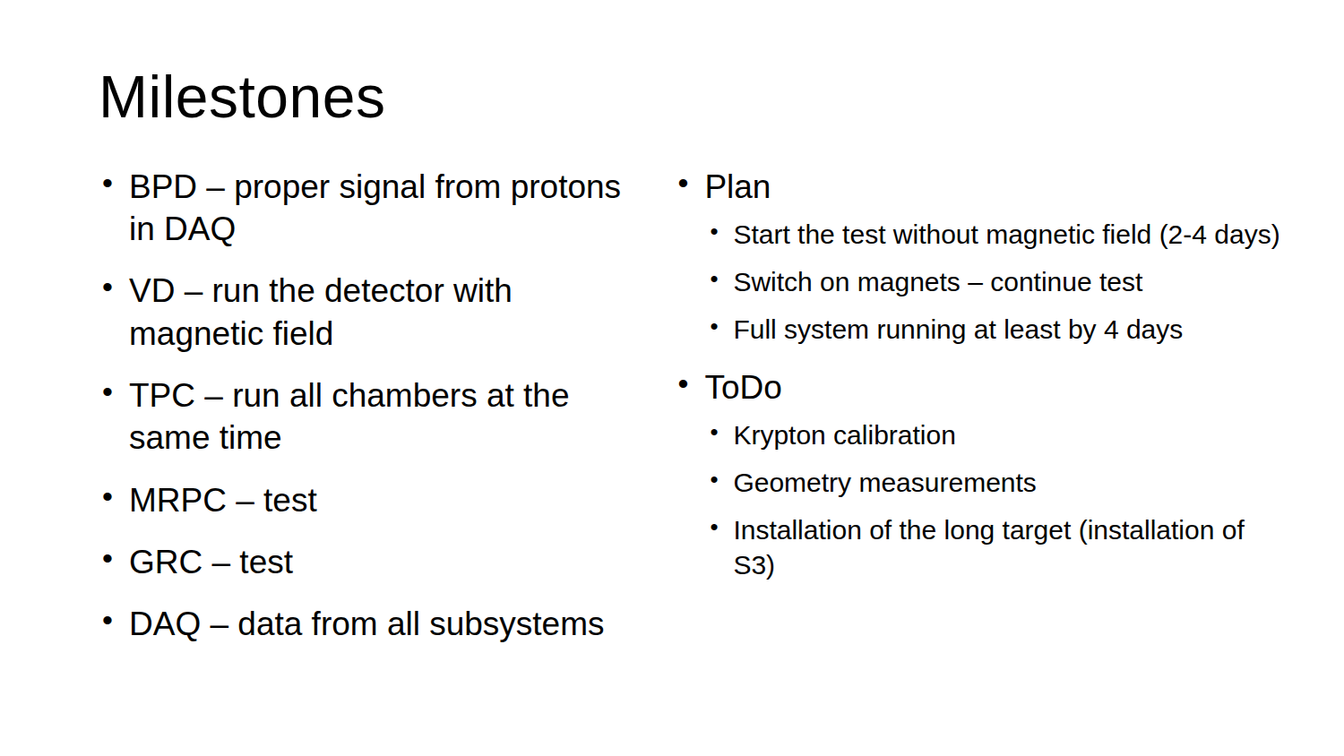Milestones
BPD – proper signal from protons in DAQ
VD – run the detector with magnetic field
TPC – run all chambers at the same time
MRPC – test
GRC – test
DAQ – data from all subsystems
Plan
Start the test without magnetic field (2-4 days)
Switch on magnets – continue test
Full system running at least by 4 days
ToDo
Krypton calibration
Geometry measurements
Installation of the long target (installation of S3)